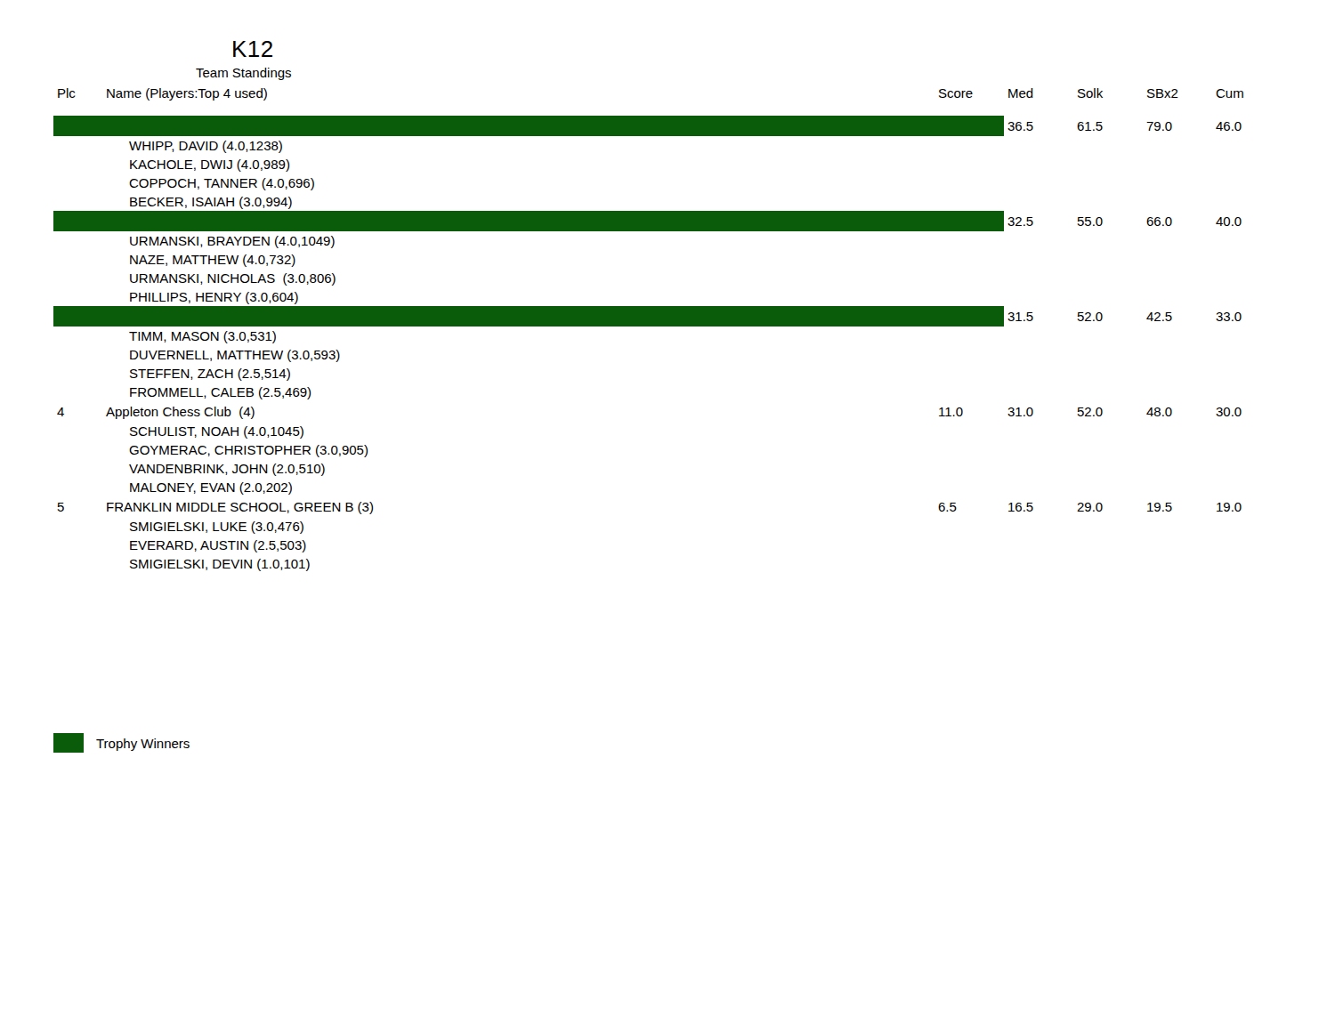K12
Team Standings
| Plc | Name (Players:Top 4 used) | Score | Med | Solk | SBx2 | Cum |
| --- | --- | --- | --- | --- | --- | --- |
| 1 | Leonardo da Vinci , Green Bay (12) | 15.0 | 36.5 | 61.5 | 79.0 | 46.0 |
| | WHIPP, DAVID (4.0,1238) |
| | KACHOLE, DWIJ (4.0,989) |
| | COPPOCH, TANNER (4.0,696) |
| | BECKER, ISAIAH (3.0,994) |
| 2 | Red Smith Middle School , Gree (5) | 14.0 | 32.5 | 55.0 | 66.0 | 40.0 |
| | URMANSKI, BRAYDEN (4.0,1049) |
| | NAZE, MATTHEW (4.0,732) |
| | URMANSKI, NICHOLAS (3.0,806) |
| | PHILLIPS, HENRY (3.0,604) |
| 3 | Greenville Middle School , Hort (12) | 11.0 | 31.5 | 52.0 | 42.5 | 33.0 |
| | TIMM, MASON (3.0,531) |
| | DUVERNELL, MATTHEW (3.0,593) |
| | STEFFEN, ZACH (2.5,514) |
| | FROMMELL, CALEB (2.5,469) |
| 4 | Appleton Chess Club (4) | 11.0 | 31.0 | 52.0 | 48.0 | 30.0 |
| | SCHULIST, NOAH (4.0,1045) |
| | GOYMERAC, CHRISTOPHER (3.0,905) |
| | VANDENBRINK, JOHN (2.0,510) |
| | MALONEY, EVAN (2.0,202) |
| 5 | FRANKLIN MIDDLE SCHOOL, GREEN B (3) | 6.5 | 16.5 | 29.0 | 19.5 | 19.0 |
| | SMIGIELSKI, LUKE (3.0,476) |
| | EVERARD, AUSTIN (2.5,503) |
| | SMIGIELSKI, DEVIN (1.0,101) |
Trophy Winners